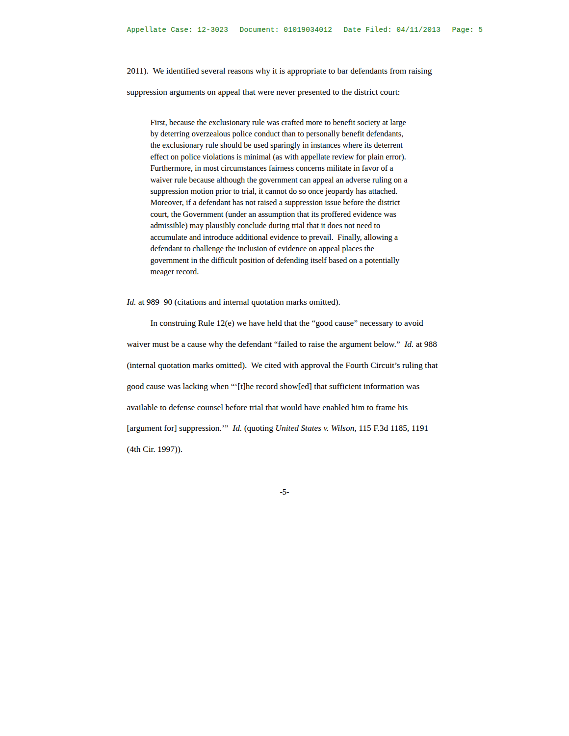Appellate Case: 12-3023 Document: 01019034012 Date Filed: 04/11/2013 Page: 5
2011). We identified several reasons why it is appropriate to bar defendants from raising suppression arguments on appeal that were never presented to the district court:
First, because the exclusionary rule was crafted more to benefit society at large by deterring overzealous police conduct than to personally benefit defendants, the exclusionary rule should be used sparingly in instances where its deterrent effect on police violations is minimal (as with appellate review for plain error). Furthermore, in most circumstances fairness concerns militate in favor of a waiver rule because although the government can appeal an adverse ruling on a suppression motion prior to trial, it cannot do so once jeopardy has attached. Moreover, if a defendant has not raised a suppression issue before the district court, the Government (under an assumption that its proffered evidence was admissible) may plausibly conclude during trial that it does not need to accumulate and introduce additional evidence to prevail. Finally, allowing a defendant to challenge the inclusion of evidence on appeal places the government in the difficult position of defending itself based on a potentially meager record.
Id. at 989–90 (citations and internal quotation marks omitted).
In construing Rule 12(e) we have held that the “good cause” necessary to avoid waiver must be a cause why the defendant “failed to raise the argument below.” Id. at 988 (internal quotation marks omitted). We cited with approval the Fourth Circuit’s ruling that good cause was lacking when “‘[t]he record show[ed] that sufficient information was available to defense counsel before trial that would have enabled him to frame his [argument for] suppression.’” Id. (quoting United States v. Wilson, 115 F.3d 1185, 1191 (4th Cir. 1997)).
-5-